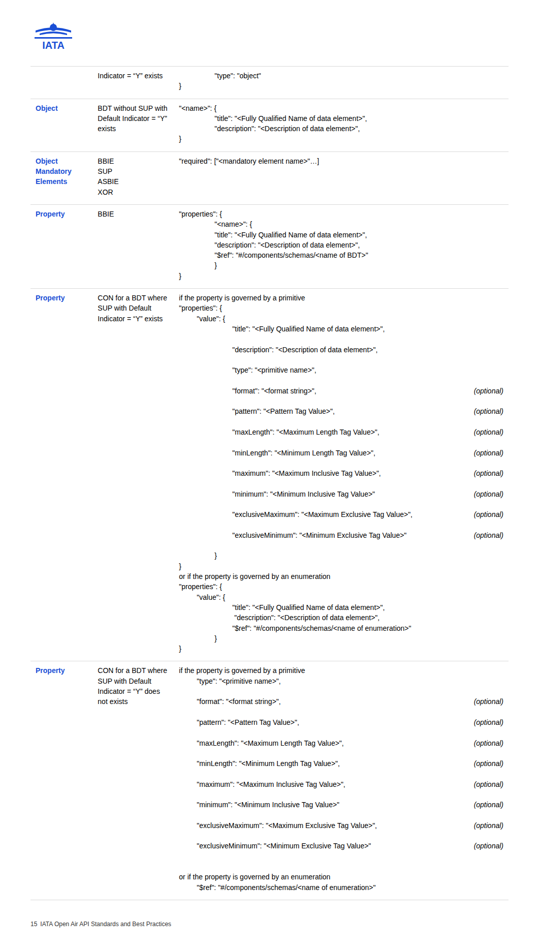IATA
| | Indicator = “Y” exists | "type": "object" } |
| Object | BDT without SUP with Default Indicator = “Y” exists | "<name>": { "title": "<Fully Qualified Name of data element>", "description": "<Description of data element>", } |
| Object Mandatory Elements | BBIE SUP ASBIE XOR | "required": ["<mandatory element name>"…] |
| Property | BBIE | "properties": { "<name>": { "title": "<Fully Qualified Name of data element>", "description": "<Description of data element>", "$ref": "#/components/schemas/<name of BDT>" } } |
| Property | CON for a BDT where SUP with Default Indicator = “Y” exists | if the property is governed by a primitive "properties": { "value": { "title": "<Fully Qualified Name of data element>", "description": "<Description of data element>", "type": "<primitive name>", "format": "<format string>", (optional) "pattern": "<Pattern Tag Value>", (optional) "maxLength": "<Maximum Length Tag Value>", (optional) "minLength": "<Minimum Length Tag Value>", (optional) "maximum": "<Maximum Inclusive Tag Value>", (optional) "minimum": "<Minimum Inclusive Tag Value>" (optional) "exclusiveMaximum": "<Maximum Exclusive Tag Value>", (optional) "exclusiveMinimum": "<Minimum Exclusive Tag Value>" (optional) } } or if the property is governed by an enumeration "properties": { "value": { "title": "<Fully Qualified Name of data element>", "description": "<Description of data element>", "$ref": "#/components/schemas/<name of enumeration>" } } |
| Property | CON for a BDT where SUP with Default Indicator = “Y” does not exists | if the property is governed by a primitive "type": "<primitive name>", "format": "<format string>", (optional) "pattern": "<Pattern Tag Value>", (optional) "maxLength": "<Maximum Length Tag Value>", (optional) "minLength": "<Minimum Length Tag Value>", (optional) "maximum": "<Maximum Inclusive Tag Value>", (optional) "minimum": "<Minimum Inclusive Tag Value>" (optional) "exclusiveMaximum": "<Maximum Exclusive Tag Value>", (optional) "exclusiveMinimum": "<Minimum Exclusive Tag Value>" (optional) or if the property is governed by an enumeration "$ref": "#/components/schemas/<name of enumeration>" |
15 IATA Open Air API Standards and Best Practices